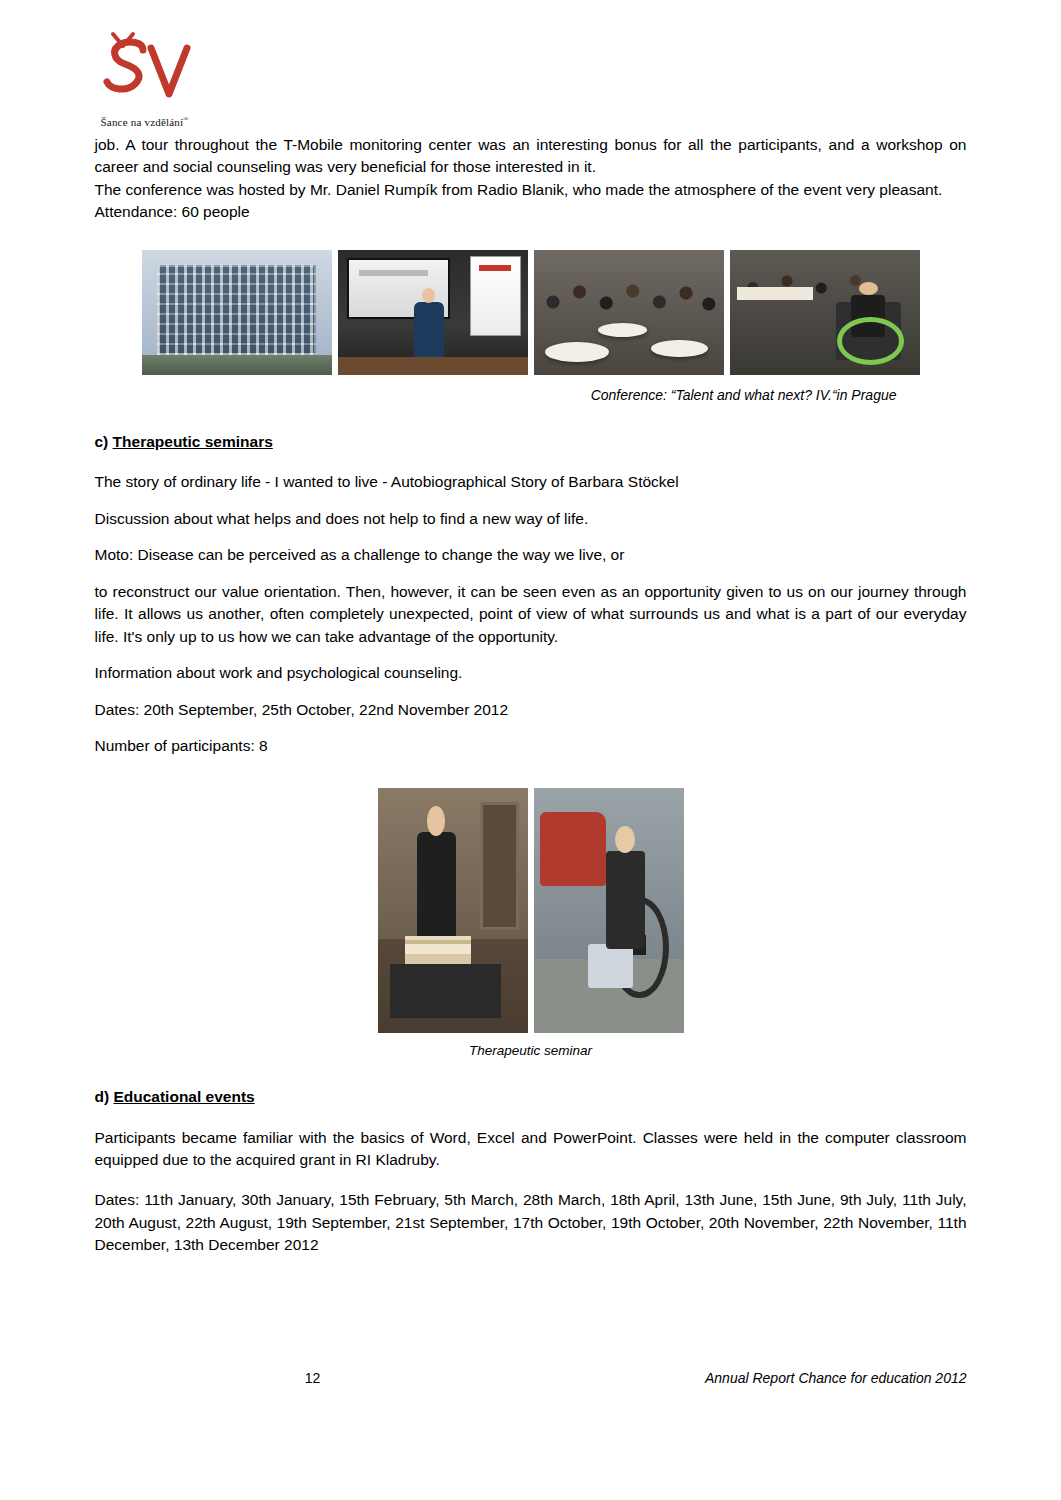Šance na vzdělání®
job. A tour throughout the T-Mobile monitoring center was an interesting bonus for all the participants, and a workshop on career and social counseling was very beneficial for those interested in it.
The conference was hosted by Mr. Daniel Rumpík from Radio Blanik, who made the atmosphere of the event very pleasant.
Attendance: 60 people
Conference: “Talent and what next? IV.“in Prague
c) Therapeutic seminars
The story of ordinary life - I wanted to live - Autobiographical Story of Barbara Stöckel
Discussion about what helps and does not help to find a new way of life.
Moto: Disease can be perceived as a challenge to change the way we live, or
to reconstruct our value orientation. Then, however, it can be seen even as an opportunity given to us on our journey through life. It allows us another, often completely unexpected, point of view of what surrounds us and what is a part of our everyday life. It's only up to us how we can take advantage of the opportunity.
Information about work and psychological counseling.
Dates: 20th September, 25th October, 22nd November 2012
Number of participants: 8
Therapeutic seminar
d) Educational events
Participants became familiar with the basics of Word, Excel and PowerPoint. Classes were held in the computer classroom equipped due to the acquired grant in RI Kladruby.
Dates: 11th January, 30th January, 15th February, 5th March, 28th March, 18th April, 13th June, 15th June, 9th July, 11th July, 20th August, 22th August, 19th September, 21st September, 17th October, 19th October, 20th November, 22th November, 11th December, 13th December 2012
12
Annual Report Chance for education 2012